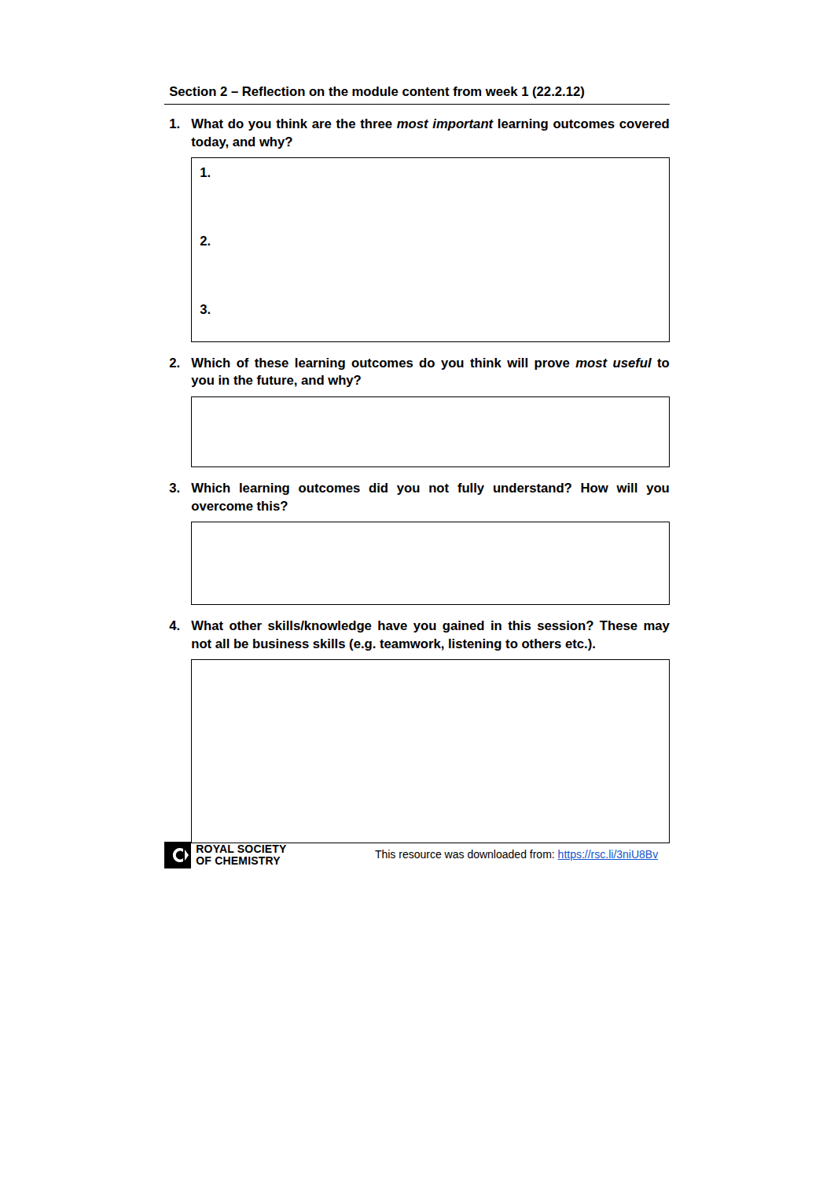Section 2 – Reflection on the module content from week 1 (22.2.12)
What do you think are the three most important learning outcomes covered today, and why?
1.
2.
3.
Which of these learning outcomes do you think will prove most useful to you in the future, and why?
Which learning outcomes did you not fully understand? How will you overcome this?
What other skills/knowledge have you gained in this session? These may not all be business skills (e.g. teamwork, listening to others etc.).
ROYAL SOCIETY OF CHEMISTRY
This resource was downloaded from: https://rsc.li/3niU8Bv